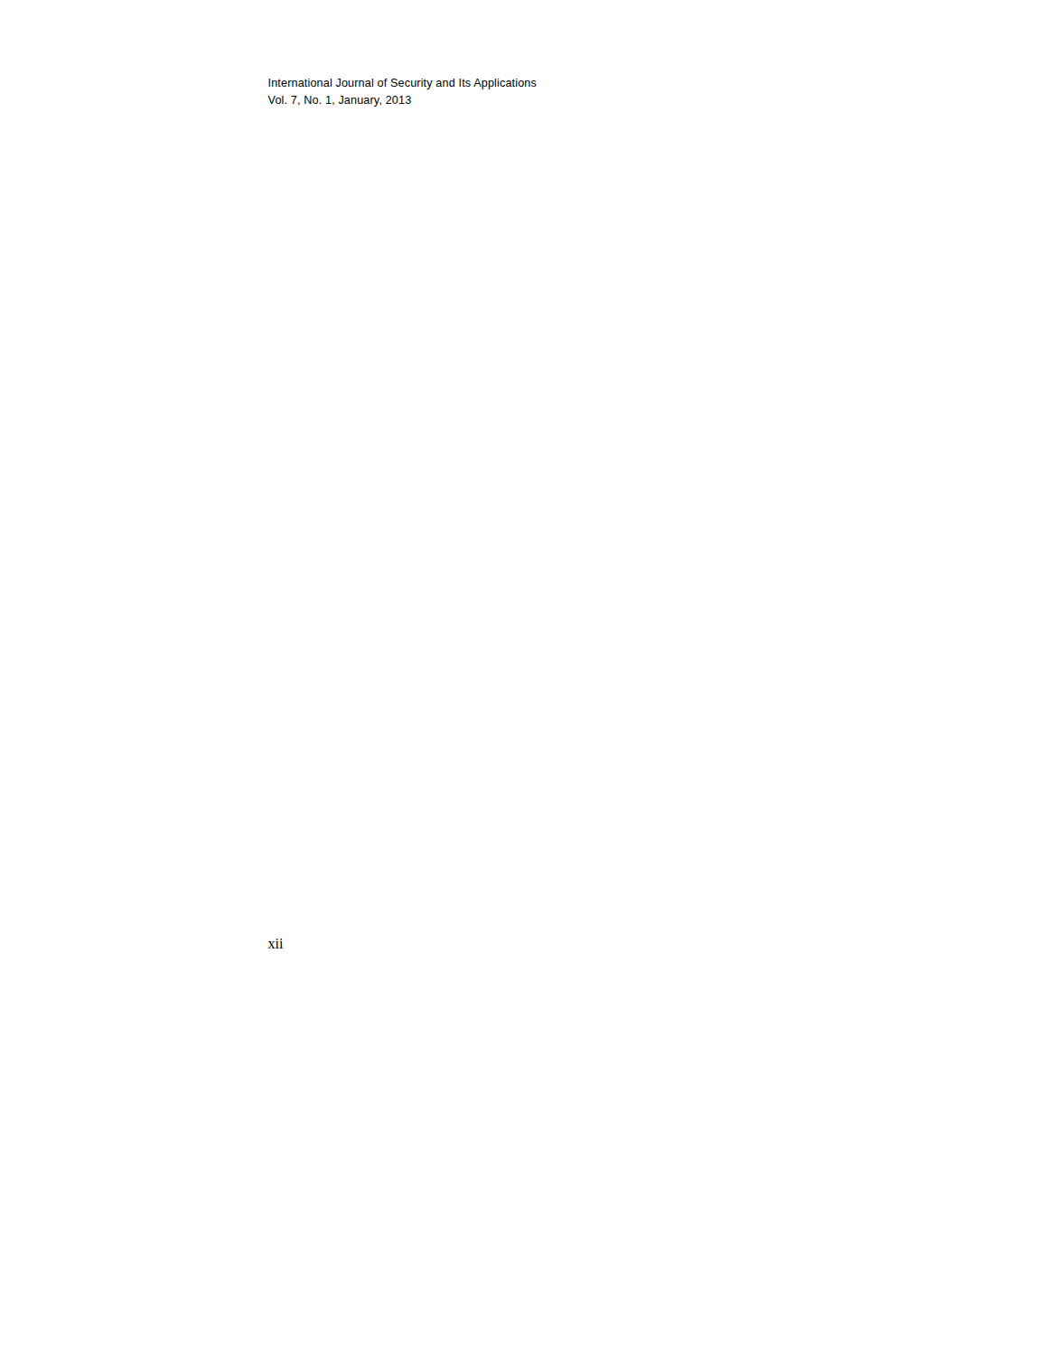International Journal of Security and Its Applications Vol. 7, No. 1, January, 2013
xii